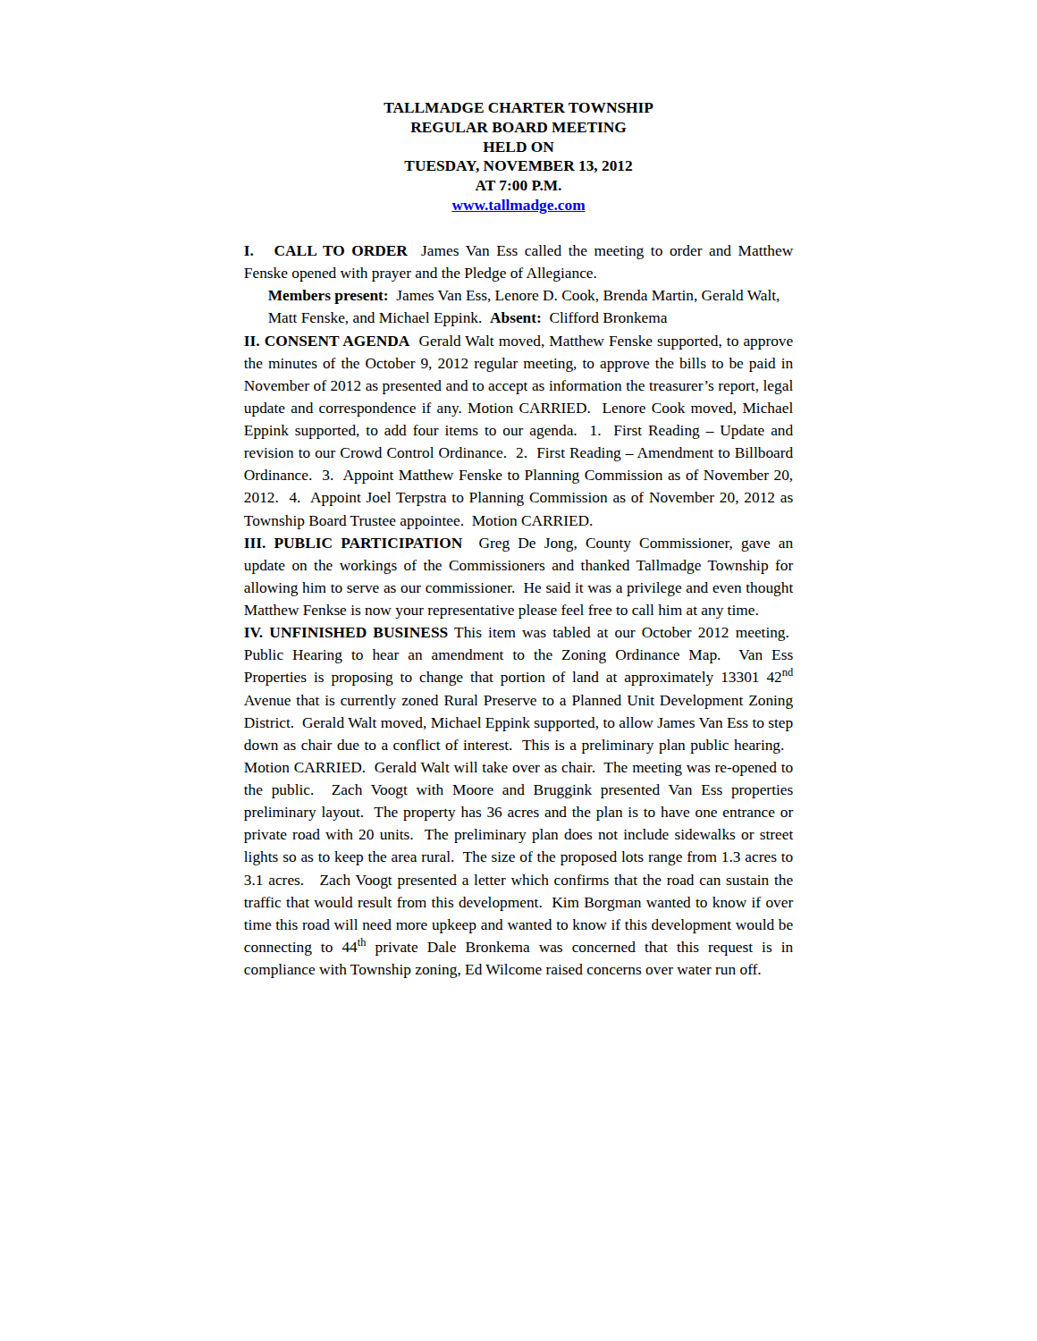TALLMADGE CHARTER TOWNSHIP REGULAR BOARD MEETING HELD ON TUESDAY, NOVEMBER 13, 2012 AT 7:00 P.M. www.tallmadge.com
I. CALL TO ORDER James Van Ess called the meeting to order and Matthew Fenske opened with prayer and the Pledge of Allegiance.
Members present: James Van Ess, Lenore D. Cook, Brenda Martin, Gerald Walt,
Matt Fenske, and Michael Eppink. Absent: Clifford Bronkema
II. CONSENT AGENDA Gerald Walt moved, Matthew Fenske supported, to approve the minutes of the October 9, 2012 regular meeting, to approve the bills to be paid in November of 2012 as presented and to accept as information the treasurer’s report, legal update and correspondence if any. Motion CARRIED. Lenore Cook moved, Michael Eppink supported, to add four items to our agenda. 1. First Reading – Update and revision to our Crowd Control Ordinance. 2. First Reading – Amendment to Billboard Ordinance. 3. Appoint Matthew Fenske to Planning Commission as of November 20, 2012. 4. Appoint Joel Terpstra to Planning Commission as of November 20, 2012 as Township Board Trustee appointee. Motion CARRIED.
III. PUBLIC PARTICIPATION Greg De Jong, County Commissioner, gave an update on the workings of the Commissioners and thanked Tallmadge Township for allowing him to serve as our commissioner. He said it was a privilege and even thought Matthew Fenkse is now your representative please feel free to call him at any time.
IV. UNFINISHED BUSINESS This item was tabled at our October 2012 meeting. Public Hearing to hear an amendment to the Zoning Ordinance Map. Van Ess Properties is proposing to change that portion of land at approximately 13301 42nd Avenue that is currently zoned Rural Preserve to a Planned Unit Development Zoning District. Gerald Walt moved, Michael Eppink supported, to allow James Van Ess to step down as chair due to a conflict of interest. This is a preliminary plan public hearing. Motion CARRIED. Gerald Walt will take over as chair. The meeting was re-opened to the public. Zach Voogt with Moore and Bruggink presented Van Ess properties preliminary layout. The property has 36 acres and the plan is to have one entrance or private road with 20 units. The preliminary plan does not include sidewalks or street lights so as to keep the area rural. The size of the proposed lots range from 1.3 acres to 3.1 acres. Zach Voogt presented a letter which confirms that the road can sustain the traffic that would result from this development. Kim Borgman wanted to know if over time this road will need more upkeep and wanted to know if this development would be connecting to 44th private Dale Bronkema was concerned that this request is in compliance with Township zoning, Ed Wilcome raised concerns over water run off.